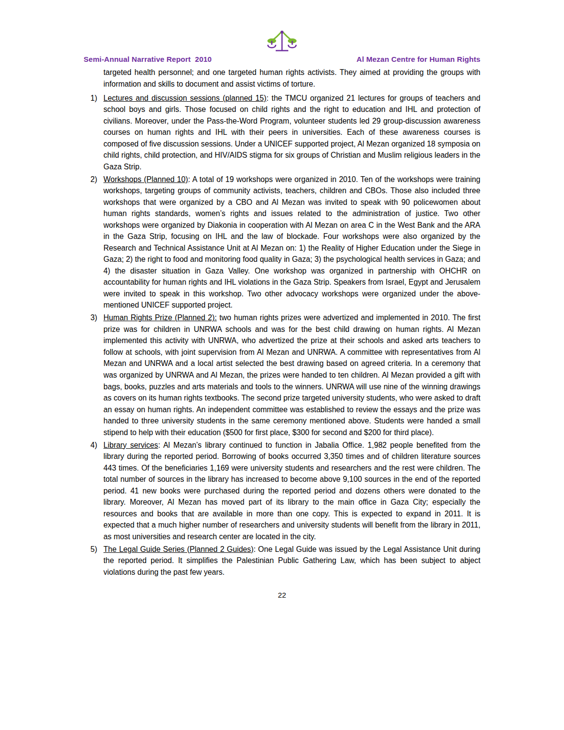Semi-Annual Narrative Report 2010
Al Mezan Centre for Human Rights
targeted health personnel; and one targeted human rights activists. They aimed at providing the groups with information and skills to document and assist victims of torture.
Lectures and discussion sessions (planned 15): the TMCU organized 21 lectures for groups of teachers and school boys and girls. Those focused on child rights and the right to education and IHL and protection of civilians. Moreover, under the Pass-the-Word Program, volunteer students led 29 group-discussion awareness courses on human rights and IHL with their peers in universities. Each of these awareness courses is composed of five discussion sessions. Under a UNICEF supported project, Al Mezan organized 18 symposia on child rights, child protection, and HIV/AIDS stigma for six groups of Christian and Muslim religious leaders in the Gaza Strip.
Workshops (Planned 10): A total of 19 workshops were organized in 2010. Ten of the workshops were training workshops, targeting groups of community activists, teachers, children and CBOs. Those also included three workshops that were organized by a CBO and Al Mezan was invited to speak with 90 policewomen about human rights standards, women’s rights and issues related to the administration of justice. Two other workshops were organized by Diakonia in cooperation with Al Mezan on area C in the West Bank and the ARA in the Gaza Strip, focusing on IHL and the law of blockade. Four workshops were also organized by the Research and Technical Assistance Unit at Al Mezan on: 1) the Reality of Higher Education under the Siege in Gaza; 2) the right to food and monitoring food quality in Gaza; 3) the psychological health services in Gaza; and 4) the disaster situation in Gaza Valley. One workshop was organized in partnership with OHCHR on accountability for human rights and IHL violations in the Gaza Strip. Speakers from Israel, Egypt and Jerusalem were invited to speak in this workshop. Two other advocacy workshops were organized under the above-mentioned UNICEF supported project.
Human Rights Prize (Planned 2): two human rights prizes were advertized and implemented in 2010. The first prize was for children in UNRWA schools and was for the best child drawing on human rights. Al Mezan implemented this activity with UNRWA, who advertized the prize at their schools and asked arts teachers to follow at schools, with joint supervision from Al Mezan and UNRWA. A committee with representatives from Al Mezan and UNRWA and a local artist selected the best drawing based on agreed criteria. In a ceremony that was organized by UNRWA and Al Mezan, the prizes were handed to ten children. Al Mezan provided a gift with bags, books, puzzles and arts materials and tools to the winners. UNRWA will use nine of the winning drawings as covers on its human rights textbooks. The second prize targeted university students, who were asked to draft an essay on human rights. An independent committee was established to review the essays and the prize was handed to three university students in the same ceremony mentioned above. Students were handed a small stipend to help with their education ($500 for first place, $300 for second and $200 for third place).
Library services: Al Mezan’s library continued to function in Jabalia Office. 1,982 people benefited from the library during the reported period. Borrowing of books occurred 3,350 times and of children literature sources 443 times. Of the beneficiaries 1,169 were university students and researchers and the rest were children. The total number of sources in the library has increased to become above 9,100 sources in the end of the reported period. 41 new books were purchased during the reported period and dozens others were donated to the library. Moreover, Al Mezan has moved part of its library to the main office in Gaza City; especially the resources and books that are available in more than one copy. This is expected to expand in 2011. It is expected that a much higher number of researchers and university students will benefit from the library in 2011, as most universities and research center are located in the city.
The Legal Guide Series (Planned 2 Guides): One Legal Guide was issued by the Legal Assistance Unit during the reported period. It simplifies the Palestinian Public Gathering Law, which has been subject to abject violations during the past few years.
22